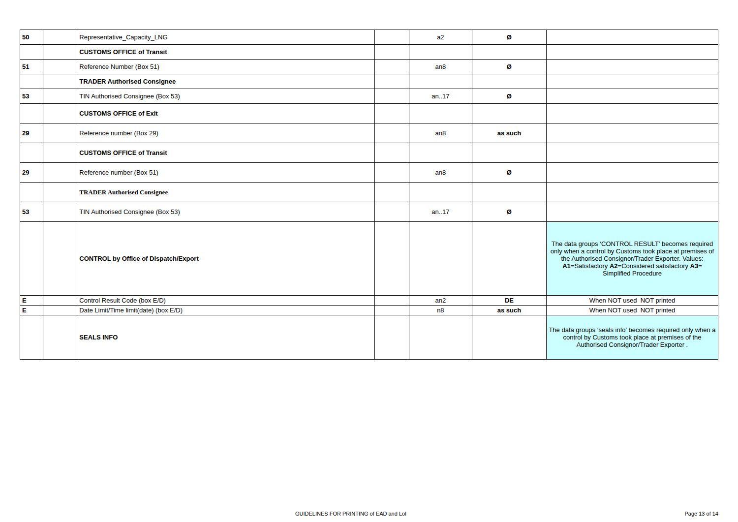| 50 | | Representative_Capacity_LNG | | a2 | Ø | |
| | | CUSTOMS OFFICE of Transit | | | | |
| 51 | | Reference Number (Box 51) | | an8 | Ø | |
| | | TRADER Authorised Consignee | | | | |
| 53 | | TIN Authorised Consignee (Box 53) | | an..17 | Ø | |
| | | CUSTOMS OFFICE of Exit | | | | |
| 29 | | Reference number (Box 29) | | an8 | as such | |
| | | CUSTOMS OFFICE of Transit | | | | |
| 29 | | Reference number (Box 51) | | an8 | Ø | |
| | | TRADER Authorised Consignee | | | | |
| 53 | | TIN Authorised Consignee (Box 53) | | an..17 | Ø | |
| | | CONTROL by Office of Dispatch/Export | | | | The data groups ‘CONTROL RESULT’ becomes required only when a control by Customs took place at premises of the Authorised Consignor/Trader Exporter. Values: A1 =Satisfactory A2 =Considered satisfactory A3 = Simplified Procedure |
| E | | Control Result Code (box E/D) | | an2 | DE | When NOT used NOT printed |
| E | | Date Limit/Time limit(date) (box E/D) | | n8 | as such | When NOT used NOT printed |
| | | SEALS INFO | | | | The data groups ‘seals info’ becomes required only when a control by Customs took place at premises of the Authorised Consignor/Trader Exporter . |
GUIDELINES FOR PRINTING of EAD and LoI Page 13 of 14